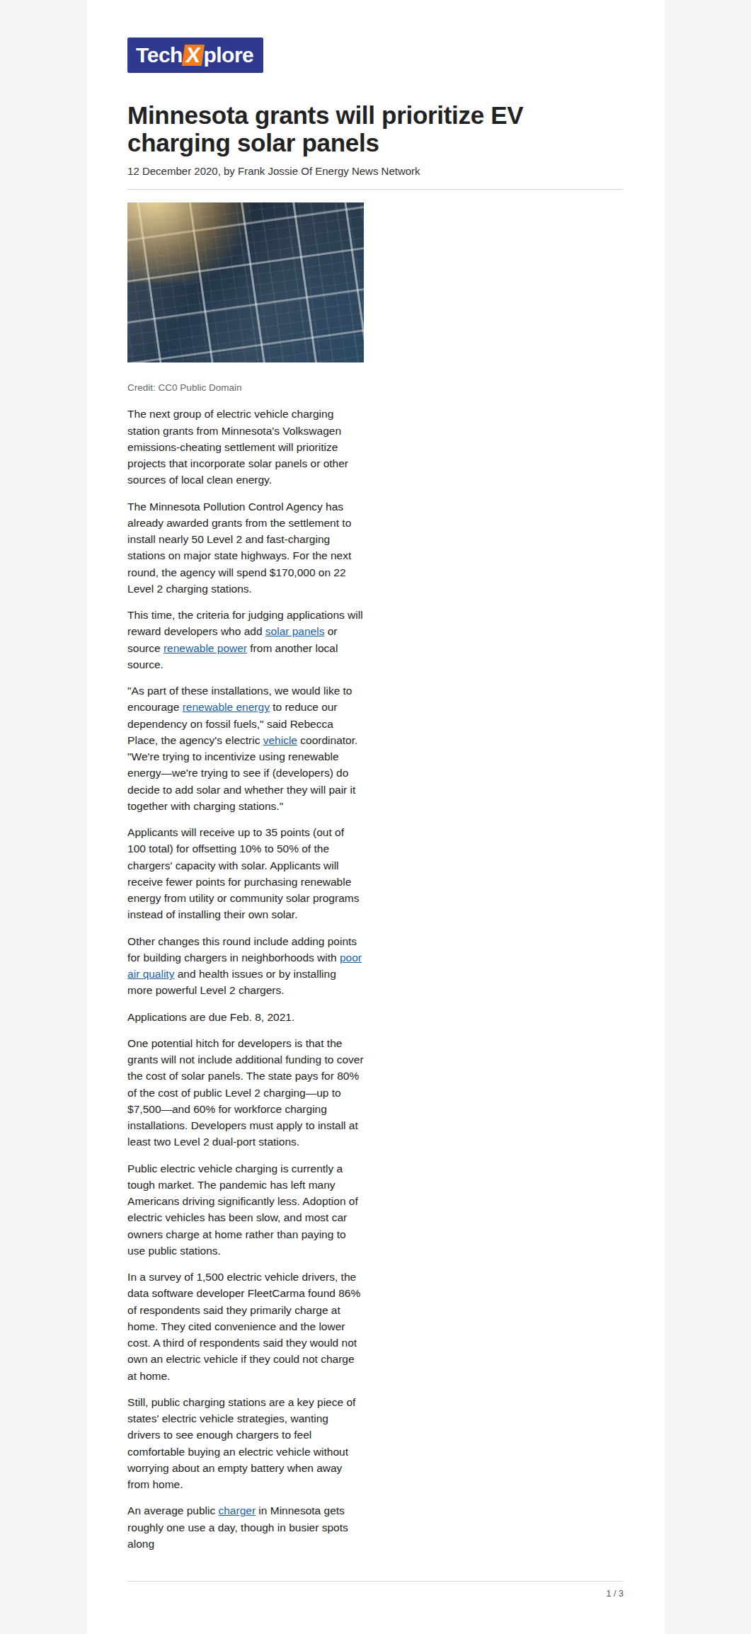TechXplore
Minnesota grants will prioritize EV charging solar panels
12 December 2020, by Frank Jossie Of Energy News Network
Credit: CC0 Public Domain
The next group of electric vehicle charging station grants from Minnesota's Volkswagen emissions-cheating settlement will prioritize projects that incorporate solar panels or other sources of local clean energy.
The Minnesota Pollution Control Agency has already awarded grants from the settlement to install nearly 50 Level 2 and fast-charging stations on major state highways. For the next round, the agency will spend $170,000 on 22 Level 2 charging stations.
This time, the criteria for judging applications will reward developers who add solar panels or source renewable power from another local source.
"As part of these installations, we would like to encourage renewable energy to reduce our dependency on fossil fuels," said Rebecca Place, the agency's electric vehicle coordinator. "We're trying to incentivize using renewable energy—we're trying to see if (developers) do decide to add solar and whether they will pair it together with charging stations."
Applicants will receive up to 35 points (out of 100 total) for offsetting 10% to 50% of the chargers' capacity with solar. Applicants will receive fewer points for purchasing renewable energy from utility or community solar programs instead of installing their own solar.
Other changes this round include adding points for building chargers in neighborhoods with poor air quality and health issues or by installing more powerful Level 2 chargers.
Applications are due Feb. 8, 2021.
One potential hitch for developers is that the grants will not include additional funding to cover the cost of solar panels. The state pays for 80% of the cost of public Level 2 charging—up to $7,500—and 60% for workforce charging installations. Developers must apply to install at least two Level 2 dual-port stations.
Public electric vehicle charging is currently a tough market. The pandemic has left many Americans driving significantly less. Adoption of electric vehicles has been slow, and most car owners charge at home rather than paying to use public stations.
In a survey of 1,500 electric vehicle drivers, the data software developer FleetCarma found 86% of respondents said they primarily charge at home. They cited convenience and the lower cost. A third of respondents said they would not own an electric vehicle if they could not charge at home.
Still, public charging stations are a key piece of states' electric vehicle strategies, wanting drivers to see enough chargers to feel comfortable buying an electric vehicle without worrying about an empty battery when away from home.
An average public charger in Minnesota gets roughly one use a day, though in busier spots along
1 / 3